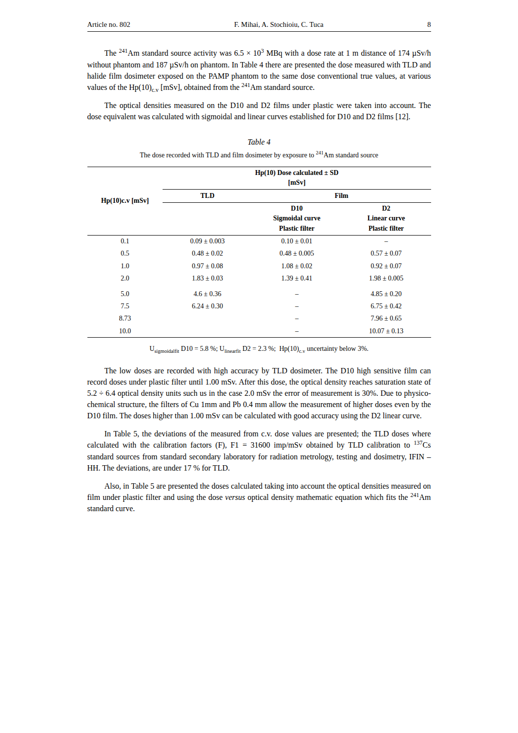Article no. 802 F. Mihai, A. Stochioiu, C. Tuca 8
The 241Am standard source activity was 6.5 × 103 MBq with a dose rate at 1 m distance of 174 µSv/h without phantom and 187 µSv/h on phantom. In Table 4 there are presented the dose measured with TLD and halide film dosimeter exposed on the PAMP phantom to the same dose conventional true values, at various values of the Hp(10)c.v [mSv], obtained from the 241Am standard source.
The optical densities measured on the D10 and D2 films under plastic were taken into account. The dose equivalent was calculated with sigmoidal and linear curves established for D10 and D2 films [12].
Table 4
The dose recorded with TLD and film dosimeter by exposure to 241Am standard source
| Hp(10)c.v [mSv] | Hp(10) Dose calculated ± SD [mSv] |
| --- | --- |
| TLD | Film |
| | D10 Sigmoidal curve Plastic filter | D2 Linear curve Plastic filter |
| 0.1 | 0.09 ± 0.003 | 0.10 ± 0.01 | – |
| 0.5 | 0.48 ± 0.02 | 0.48 ± 0.005 | 0.57 ± 0.07 |
| 1.0 | 0.97 ± 0.08 | 1.08 ± 0.02 | 0.92 ± 0.07 |
| 2.0 | 1.83 ± 0.03 | 1.39 ± 0.41 | 1.98 ± 0.005 |
| 5.0 | 4.6 ± 0.36 | – | 4.85 ± 0.20 |
| 7.5 | 6.24 ± 0.30 | – | 6.75 ± 0.42 |
| 8.73 | | – | 7.96 ± 0.65 |
| 10.0 | | – | 10.07 ± 0.13 |
Usigmoidalfit D10 = 5.8 %; Ulinearfit D2 = 2.3 %; Hp(10)c.v uncertainty below 3%.
The low doses are recorded with high accuracy by TLD dosimeter. The D10 high sensitive film can record doses under plastic filter until 1.00 mSv. After this dose, the optical density reaches saturation state of 5.2 ÷ 6.4 optical density units such us in the case 2.0 mSv the error of measurement is 30%. Due to physico-chemical structure, the filters of Cu 1mm and Pb 0.4 mm allow the measurement of higher doses even by the D10 film. The doses higher than 1.00 mSv can be calculated with good accuracy using the D2 linear curve.
In Table 5, the deviations of the measured from c.v. dose values are presented; the TLD doses where calculated with the calibration factors (F), F1 = 31600 imp/mSv obtained by TLD calibration to 137Cs standard sources from standard secondary laboratory for radiation metrology, testing and dosimetry, IFIN – HH. The deviations, are under 17 % for TLD.
Also, in Table 5 are presented the doses calculated taking into account the optical densities measured on film under plastic filter and using the dose versus optical density mathematic equation which fits the 241Am standard curve.